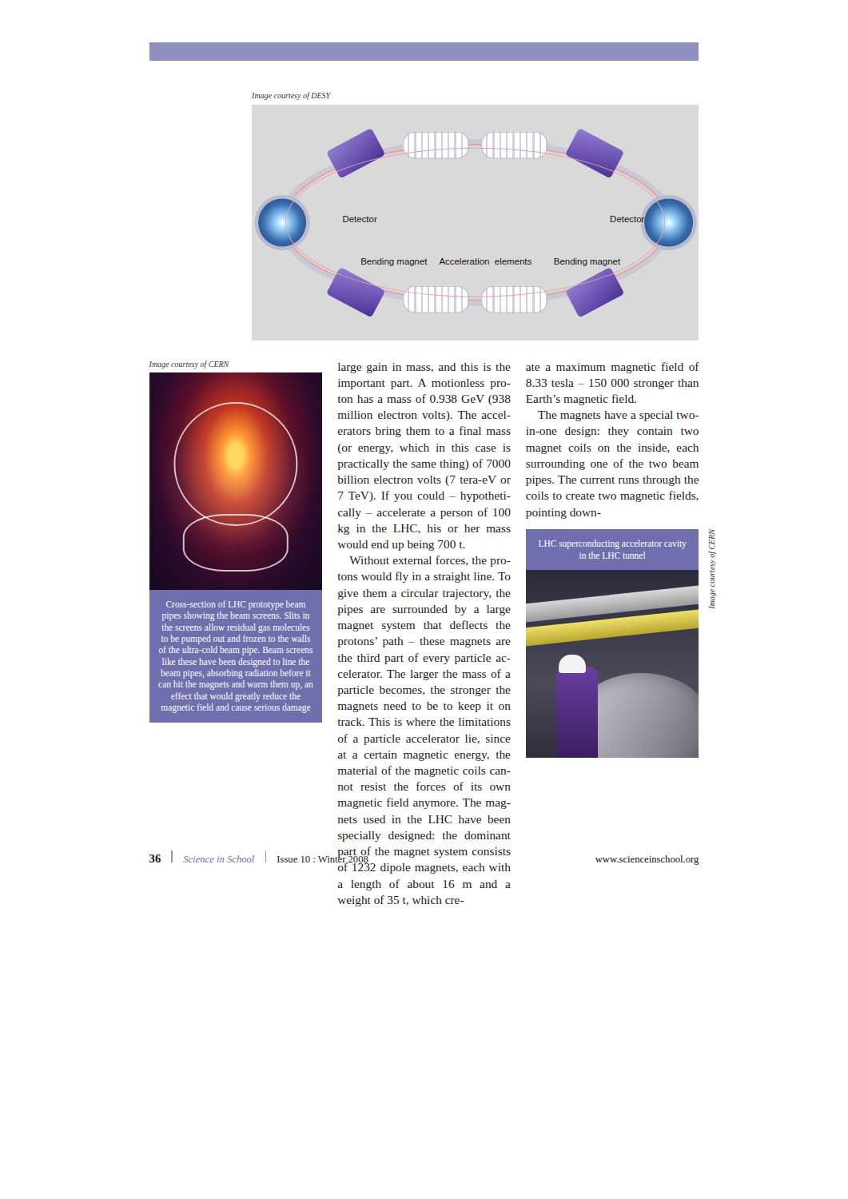Image courtesy of DESY
The principle of a particle accelerator with its three main components: the beam pipes, the acceleration elements, and the bending magnets
Detector Detector Bending magnet Acceleration elements Bending magnet
Image courtesy of CERN
Cross-section of LHC prototype beam pipes showing the beam screens. Slits in the screens allow residual gas molecules to be pumped out and frozen to the walls of the ultra-cold beam pipe. Beam screens like these have been designed to line the beam pipes, absorbing radiation before it can hit the magnets and warm them up, an effect that would greatly reduce the magnetic field and cause serious damage
large gain in mass, and this is the important part. A motionless proton has a mass of 0.938 GeV (938 million electron volts). The accelerators bring them to a final mass (or energy, which in this case is practically the same thing) of 7000 billion electron volts (7 tera-eV or 7 TeV). If you could – hypothetically – accelerate a person of 100 kg in the LHC, his or her mass would end up being 700 t.
Without external forces, the protons would fly in a straight line. To give them a circular trajectory, the pipes are surrounded by a large magnet system that deflects the protons’ path – these magnets are the third part of every particle accelerator. The larger the mass of a particle becomes, the stronger the magnets need to be to keep it on track. This is where the limitations of a particle accelerator lie, since at a certain magnetic energy, the material of the magnetic coils cannot resist the forces of its own magnetic field anymore. The magnets used in the LHC have been specially designed: the dominant part of the magnet system consists of 1232 dipole magnets, each with a length of about 16 m and a weight of 35 t, which cre-
ate a maximum magnetic field of 8.33 tesla – 150 000 stronger than Earth’s magnetic field.
The magnets have a special two-in-one design: they contain two magnet coils on the inside, each surrounding one of the two beam pipes. The current runs through the coils to create two magnetic fields, pointing down-
LHC superconducting accelerator cavity in the LHC tunnel
Image courtesy of CERN
36 Science in School Issue 10 : Winter 2008
www.scienceinschool.org